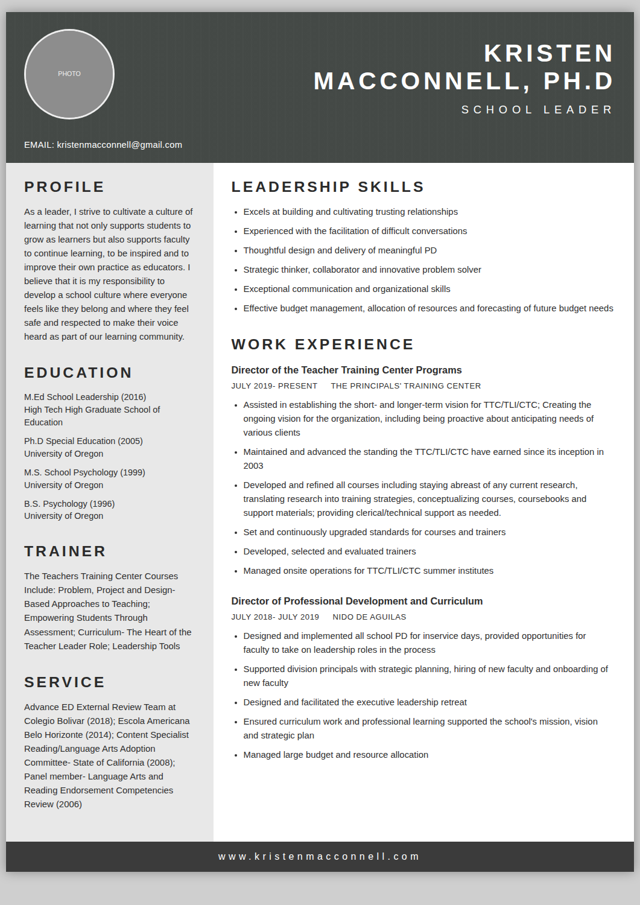Kristen
MacConnell, Ph.D
School Leader
EMAIL: kristenmacconnell@gmail.com
Profile
As a leader, I strive to cultivate a culture of learning that not only supports students to grow as learners but also supports faculty to continue learning, to be inspired and to improve their own practice as educators. I believe that it is my responsibility to develop a school culture where everyone feels like they belong and where they feel safe and respected to make their voice heard as part of our learning community.
Education
M.Ed School Leadership (2016)
High Tech High Graduate School of Education
Ph.D Special Education (2005)
University of Oregon
M.S. School Psychology (1999)
University of Oregon
B.S. Psychology (1996)
University of Oregon
Trainer
The Teachers Training Center Courses Include: Problem, Project and Design-Based Approaches to Teaching; Empowering Students Through Assessment; Curriculum- The Heart of the Teacher Leader Role; Leadership Tools
Service
Advance ED External Review Team at Colegio Bolivar (2018); Escola Americana Belo Horizonte (2014); Content Specialist Reading/Language Arts Adoption Committee- State of California (2008); Panel member- Language Arts and Reading Endorsement Competencies Review (2006)
Leadership Skills
Excels at building and cultivating trusting relationships
Experienced with the facilitation of difficult conversations
Thoughtful design and delivery of meaningful PD
Strategic thinker, collaborator and innovative problem solver
Exceptional communication and organizational skills
Effective budget management, allocation of resources and forecasting of future budget needs
Work Experience
Director of the Teacher Training Center Programs
July 2019- Present The Principals' Training Center
Assisted in establishing the short- and longer-term vision for TTC/TLI/CTC; Creating the ongoing vision for the organization, including being proactive about anticipating needs of various clients
Maintained and advanced the standing the TTC/TLI/CTC have earned since its inception in 2003
Developed and refined all courses including staying abreast of any current research, translating research into training strategies, conceptualizing courses, coursebooks and support materials; providing clerical/technical support as needed.
Set and continuously upgraded standards for courses and trainers
Developed, selected and evaluated trainers
Managed onsite operations for TTC/TLI/CTC summer institutes
Director of Professional Development and Curriculum
July 2018- July 2019 Nido de Aguilas
Designed and implemented all school PD for inservice days, provided opportunities for faculty to take on leadership roles in the process
Supported division principals with strategic planning, hiring of new faculty and onboarding of new faculty
Designed and facilitated the executive leadership retreat
Ensured curriculum work and professional learning supported the school's mission, vision and strategic plan
Managed large budget and resource allocation
www.kristenmacconnell.com